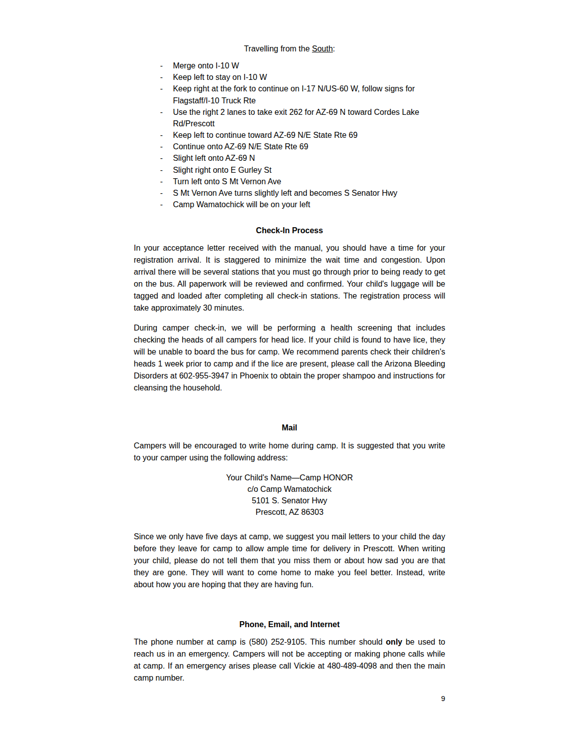Travelling from the South:
Merge onto I-10 W
Keep left to stay on I-10 W
Keep right at the fork to continue on I-17 N/US-60 W, follow signs for Flagstaff/I-10 Truck Rte
Use the right 2 lanes to take exit 262 for AZ-69 N toward Cordes Lake Rd/Prescott
Keep left to continue toward AZ-69 N/E State Rte 69
Continue onto AZ-69 N/E State Rte 69
Slight left onto AZ-69 N
Slight right onto E Gurley St
Turn left onto S Mt Vernon Ave
S Mt Vernon Ave turns slightly left and becomes S Senator Hwy
Camp Wamatochick will be on your left
Check-In Process
In your acceptance letter received with the manual, you should have a time for your registration arrival. It is staggered to minimize the wait time and congestion. Upon arrival there will be several stations that you must go through prior to being ready to get on the bus. All paperwork will be reviewed and confirmed. Your child's luggage will be tagged and loaded after completing all check-in stations. The registration process will take approximately 30 minutes.
During camper check-in, we will be performing a health screening that includes checking the heads of all campers for head lice. If your child is found to have lice, they will be unable to board the bus for camp. We recommend parents check their children's heads 1 week prior to camp and if the lice are present, please call the Arizona Bleeding Disorders at 602-955-3947 in Phoenix to obtain the proper shampoo and instructions for cleansing the household.
Mail
Campers will be encouraged to write home during camp. It is suggested that you write to your camper using the following address:
Your Child's Name—Camp HONOR
c/o Camp Wamatochick
5101 S. Senator Hwy
Prescott, AZ 86303
Since we only have five days at camp, we suggest you mail letters to your child the day before they leave for camp to allow ample time for delivery in Prescott. When writing your child, please do not tell them that you miss them or about how sad you are that they are gone. They will want to come home to make you feel better. Instead, write about how you are hoping that they are having fun.
Phone, Email, and Internet
The phone number at camp is (580) 252-9105. This number should only be used to reach us in an emergency. Campers will not be accepting or making phone calls while at camp. If an emergency arises please call Vickie at 480-489-4098 and then the main camp number.
9